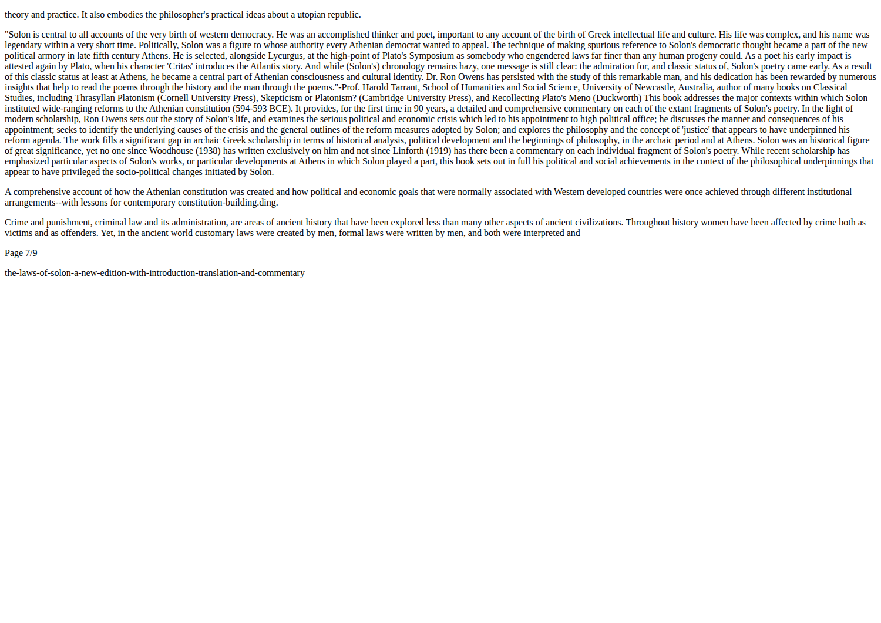theory and practice. It also embodies the philosopher's practical ideas about a utopian republic.
"Solon is central to all accounts of the very birth of western democracy. He was an accomplished thinker and poet, important to any account of the birth of Greek intellectual life and culture. His life was complex, and his name was legendary within a very short time. Politically, Solon was a figure to whose authority every Athenian democrat wanted to appeal. The technique of making spurious reference to Solon's democratic thought became a part of the new political armory in late fifth century Athens. He is selected, alongside Lycurgus, at the high-point of Plato's Symposium as somebody who engendered laws far finer than any human progeny could. As a poet his early impact is attested again by Plato, when his character 'Critas' introduces the Atlantis story. And while (Solon's) chronology remains hazy, one message is still clear: the admiration for, and classic status of, Solon's poetry came early. As a result of this classic status at least at Athens, he became a central part of Athenian consciousness and cultural identity. Dr. Ron Owens has persisted with the study of this remarkable man, and his dedication has been rewarded by numerous insights that help to read the poems through the history and the man through the poems."-Prof. Harold Tarrant, School of Humanities and Social Science, University of Newcastle, Australia, author of many books on Classical Studies, including Thrasyllan Platonism (Cornell University Press), Skepticism or Platonism? (Cambridge University Press), and Recollecting Plato's Meno (Duckworth) This book addresses the major contexts within which Solon instituted wide-ranging reforms to the Athenian constitution (594-593 BCE). It provides, for the first time in 90 years, a detailed and comprehensive commentary on each of the extant fragments of Solon's poetry. In the light of modern scholarship, Ron Owens sets out the story of Solon's life, and examines the serious political and economic crisis which led to his appointment to high political office; he discusses the manner and consequences of his appointment; seeks to identify the underlying causes of the crisis and the general outlines of the reform measures adopted by Solon; and explores the philosophy and the concept of 'justice' that appears to have underpinned his reform agenda. The work fills a significant gap in archaic Greek scholarship in terms of historical analysis, political development and the beginnings of philosophy, in the archaic period and at Athens. Solon was an historical figure of great significance, yet no one since Woodhouse (1938) has written exclusively on him and not since Linforth (1919) has there been a commentary on each individual fragment of Solon's poetry. While recent scholarship has emphasized particular aspects of Solon's works, or particular developments at Athens in which Solon played a part, this book sets out in full his political and social achievements in the context of the philosophical underpinnings that appear to have privileged the socio-political changes initiated by Solon.
A comprehensive account of how the Athenian constitution was created and how political and economic goals that were normally associated with Western developed countries were once achieved through different institutional arrangements--with lessons for contemporary constitution-building.ding.
Crime and punishment, criminal law and its administration, are areas of ancient history that have been explored less than many other aspects of ancient civilizations. Throughout history women have been affected by crime both as victims and as offenders. Yet, in the ancient world customary laws were created by men, formal laws were written by men, and both were interpreted and
Page 7/9
the-laws-of-solon-a-new-edition-with-introduction-translation-and-commentary